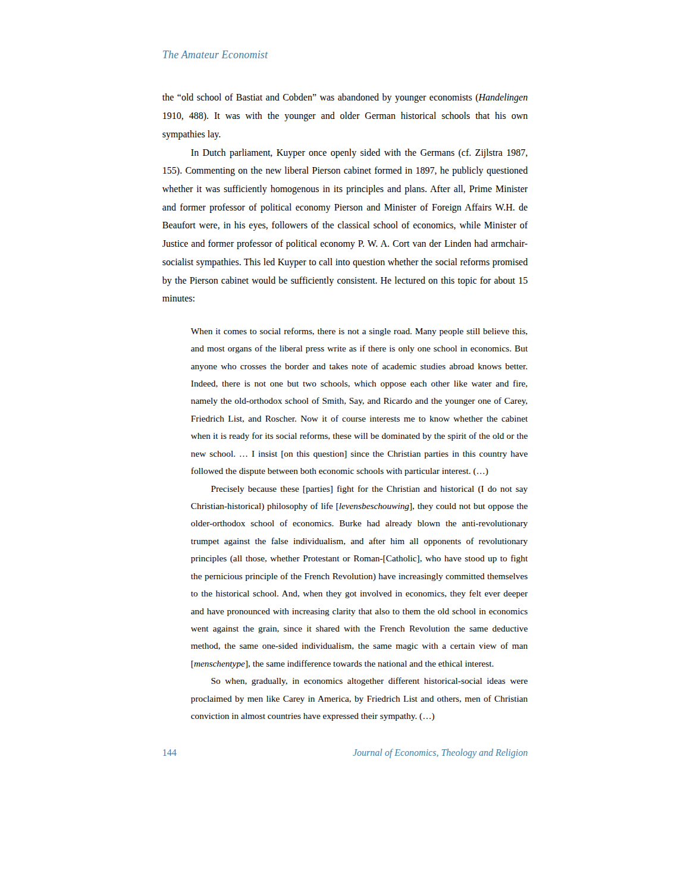The Amateur Economist
the “old school of Bastiat and Cobden” was abandoned by younger economists (Handelingen 1910, 488). It was with the younger and older German historical schools that his own sympathies lay.
In Dutch parliament, Kuyper once openly sided with the Germans (cf. Zijlstra 1987, 155). Commenting on the new liberal Pierson cabinet formed in 1897, he publicly questioned whether it was sufficiently homogenous in its principles and plans. After all, Prime Minister and former professor of political economy Pierson and Minister of Foreign Affairs W.H. de Beaufort were, in his eyes, followers of the classical school of economics, while Minister of Justice and former professor of political economy P. W. A. Cort van der Linden had armchair-socialist sympathies. This led Kuyper to call into question whether the social reforms promised by the Pierson cabinet would be sufficiently consistent. He lectured on this topic for about 15 minutes:
When it comes to social reforms, there is not a single road. Many people still believe this, and most organs of the liberal press write as if there is only one school in economics. But anyone who crosses the border and takes note of academic studies abroad knows better. Indeed, there is not one but two schools, which oppose each other like water and fire, namely the old-orthodox school of Smith, Say, and Ricardo and the younger one of Carey, Friedrich List, and Roscher. Now it of course interests me to know whether the cabinet when it is ready for its social reforms, these will be dominated by the spirit of the old or the new school. … I insist [on this question] since the Christian parties in this country have followed the dispute between both economic schools with particular interest. (…)
Precisely because these [parties] fight for the Christian and historical (I do not say Christian-historical) philosophy of life [levensbeschouwing], they could not but oppose the older-orthodox school of economics. Burke had already blown the anti-revolutionary trumpet against the false individualism, and after him all opponents of revolutionary principles (all those, whether Protestant or Roman-[Catholic], who have stood up to fight the pernicious principle of the French Revolution) have increasingly committed themselves to the historical school. And, when they got involved in economics, they felt ever deeper and have pronounced with increasing clarity that also to them the old school in economics went against the grain, since it shared with the French Revolution the same deductive method, the same one-sided individualism, the same magic with a certain view of man [menschentype], the same indifference towards the national and the ethical interest.
So when, gradually, in economics altogether different historical-social ideas were proclaimed by men like Carey in America, by Friedrich List and others, men of Christian conviction in almost countries have expressed their sympathy. (…)
144
Journal of Economics, Theology and Religion